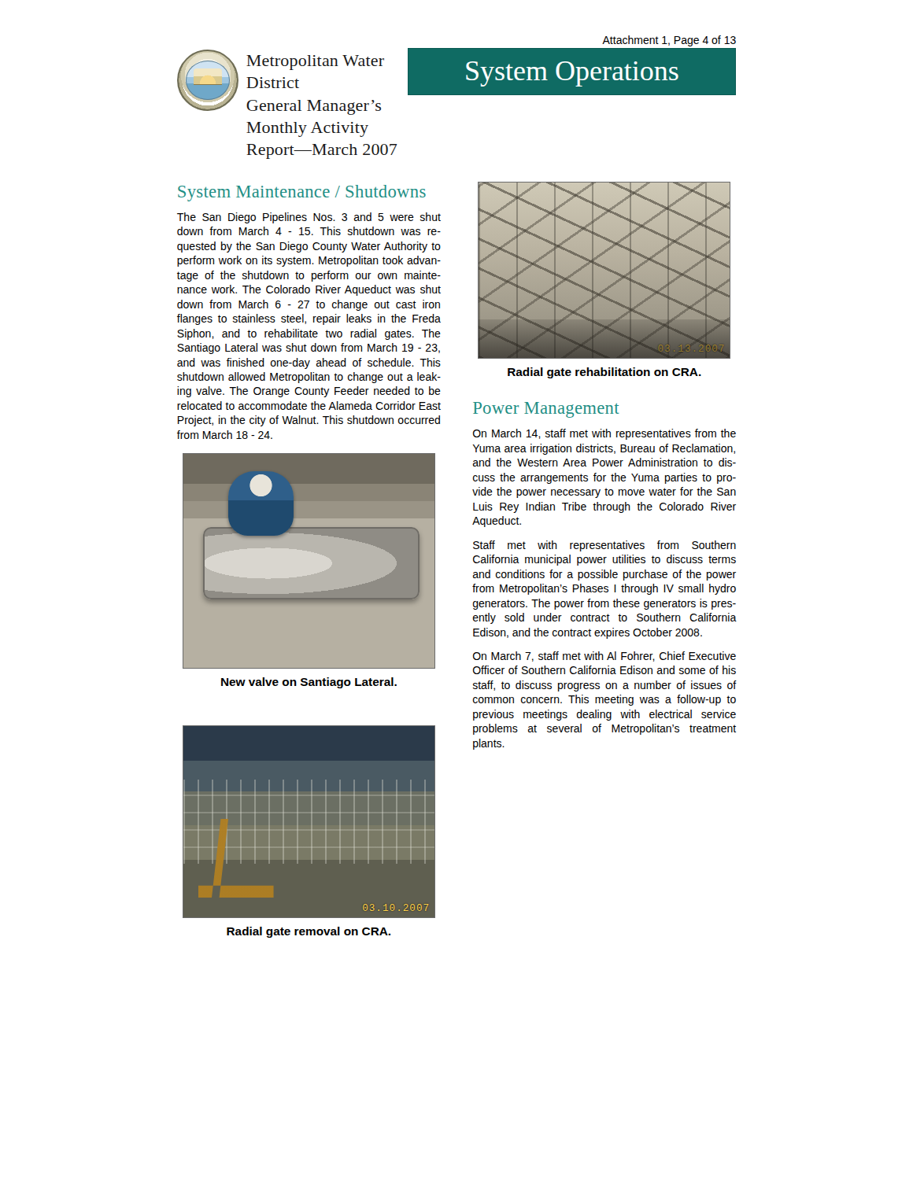Attachment 1, Page 4 of 13
Metropolitan Water District
General Manager’s
Monthly Activity Report—March 2007
System Operations
System Maintenance / Shutdowns
The San Diego Pipelines Nos. 3 and 5 were shut down from March 4 - 15. This shutdown was requested by the San Diego County Water Authority to perform work on its system. Metropolitan took advantage of the shutdown to perform our own maintenance work. The Colorado River Aqueduct was shut down from March 6 - 27 to change out cast iron flanges to stainless steel, repair leaks in the Freda Siphon, and to rehabilitate two radial gates. The Santiago Lateral was shut down from March 19 - 23, and was finished one-day ahead of schedule. This shutdown allowed Metropolitan to change out a leaking valve. The Orange County Feeder needed to be relocated to accommodate the Alameda Corridor East Project, in the city of Walnut. This shutdown occurred from March 18 - 24.
New valve on Santiago Lateral.
03.10.2007
Radial gate removal on CRA.
03.13.2007
Radial gate rehabilitation on CRA.
Power Management
On March 14, staff met with representatives from the Yuma area irrigation districts, Bureau of Reclamation, and the Western Area Power Administration to discuss the arrangements for the Yuma parties to provide the power necessary to move water for the San Luis Rey Indian Tribe through the Colorado River Aqueduct.
Staff met with representatives from Southern California municipal power utilities to discuss terms and conditions for a possible purchase of the power from Metropolitan’s Phases I through IV small hydro generators. The power from these generators is presently sold under contract to Southern California Edison, and the contract expires October 2008.
On March 7, staff met with Al Fohrer, Chief Executive Officer of Southern California Edison and some of his staff, to discuss progress on a number of issues of common concern. This meeting was a follow-up to previous meetings dealing with electrical service problems at several of Metropolitan’s treatment plants.